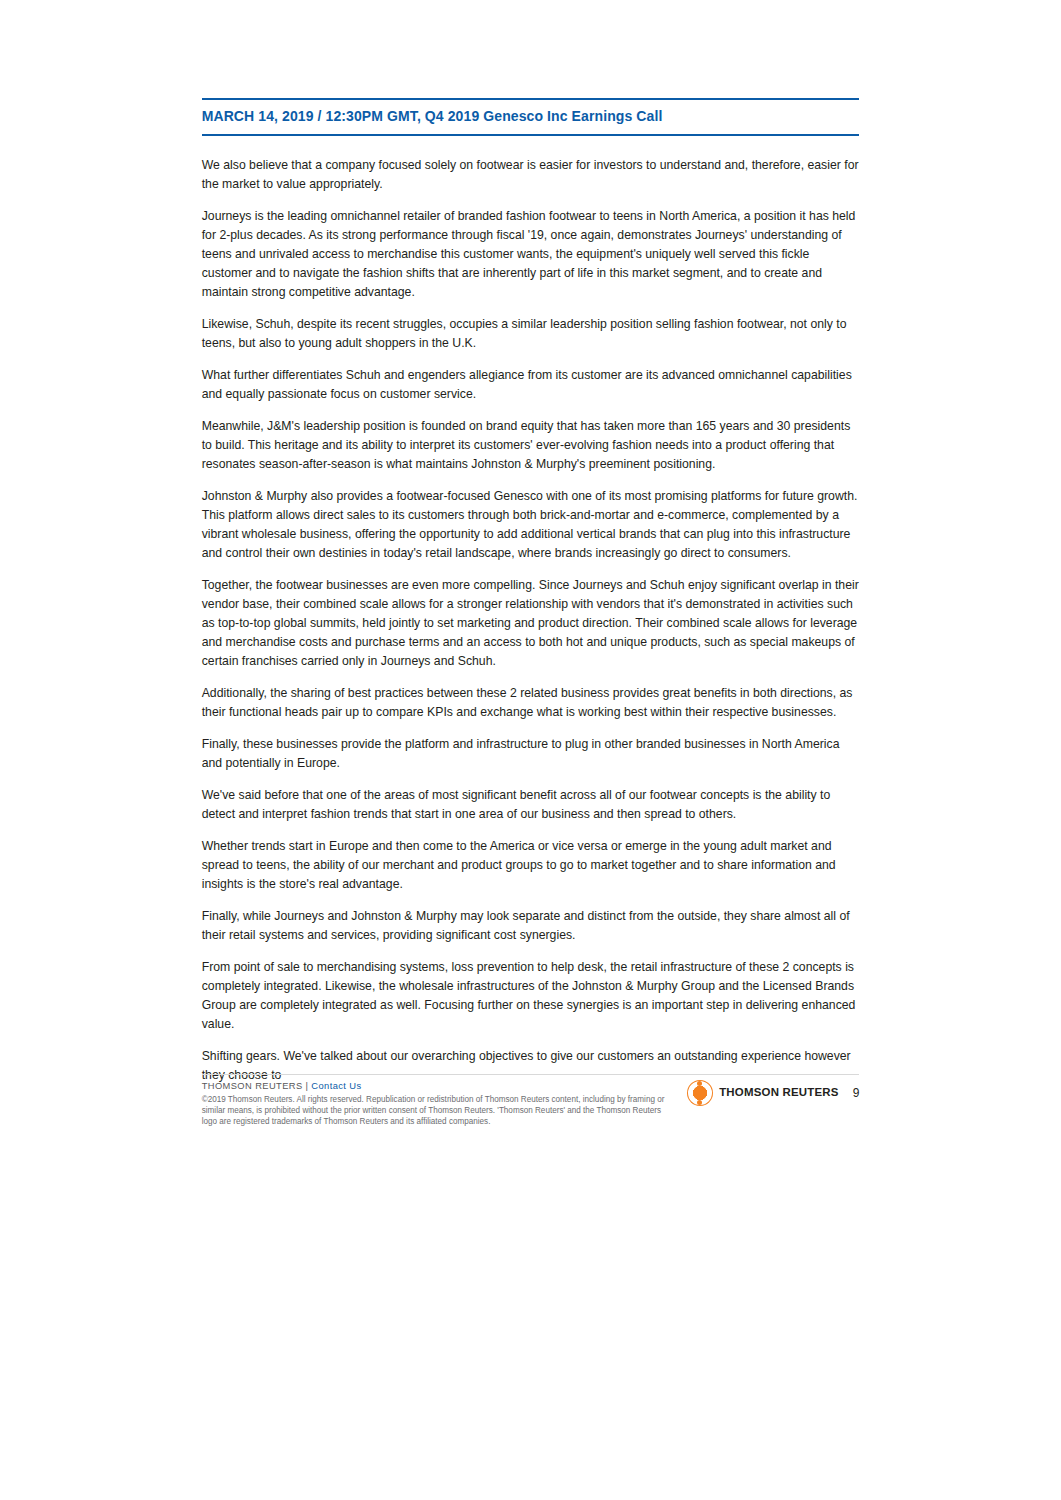MARCH 14, 2019 / 12:30PM GMT, Q4 2019 Genesco Inc Earnings Call
We also believe that a company focused solely on footwear is easier for investors to understand and, therefore, easier for the market to value appropriately.
Journeys is the leading omnichannel retailer of branded fashion footwear to teens in North America, a position it has held for 2-plus decades. As its strong performance through fiscal '19, once again, demonstrates Journeys' understanding of teens and unrivaled access to merchandise this customer wants, the equipment's uniquely well served this fickle customer and to navigate the fashion shifts that are inherently part of life in this market segment, and to create and maintain strong competitive advantage.
Likewise, Schuh, despite its recent struggles, occupies a similar leadership position selling fashion footwear, not only to teens, but also to young adult shoppers in the U.K.
What further differentiates Schuh and engenders allegiance from its customer are its advanced omnichannel capabilities and equally passionate focus on customer service.
Meanwhile, J&M's leadership position is founded on brand equity that has taken more than 165 years and 30 presidents to build. This heritage and its ability to interpret its customers' ever-evolving fashion needs into a product offering that resonates season-after-season is what maintains Johnston & Murphy's preeminent positioning.
Johnston & Murphy also provides a footwear-focused Genesco with one of its most promising platforms for future growth. This platform allows direct sales to its customers through both brick-and-mortar and e-commerce, complemented by a vibrant wholesale business, offering the opportunity to add additional vertical brands that can plug into this infrastructure and control their own destinies in today's retail landscape, where brands increasingly go direct to consumers.
Together, the footwear businesses are even more compelling. Since Journeys and Schuh enjoy significant overlap in their vendor base, their combined scale allows for a stronger relationship with vendors that it's demonstrated in activities such as top-to-top global summits, held jointly to set marketing and product direction. Their combined scale allows for leverage and merchandise costs and purchase terms and an access to both hot and unique products, such as special makeups of certain franchises carried only in Journeys and Schuh.
Additionally, the sharing of best practices between these 2 related business provides great benefits in both directions, as their functional heads pair up to compare KPIs and exchange what is working best within their respective businesses.
Finally, these businesses provide the platform and infrastructure to plug in other branded businesses in North America and potentially in Europe.
We've said before that one of the areas of most significant benefit across all of our footwear concepts is the ability to detect and interpret fashion trends that start in one area of our business and then spread to others.
Whether trends start in Europe and then come to the America or vice versa or emerge in the young adult market and spread to teens, the ability of our merchant and product groups to go to market together and to share information and insights is the store's real advantage.
Finally, while Journeys and Johnston & Murphy may look separate and distinct from the outside, they share almost all of their retail systems and services, providing significant cost synergies.
From point of sale to merchandising systems, loss prevention to help desk, the retail infrastructure of these 2 concepts is completely integrated. Likewise, the wholesale infrastructures of the Johnston & Murphy Group and the Licensed Brands Group are completely integrated as well. Focusing further on these synergies is an important step in delivering enhanced value.
Shifting gears. We've talked about our overarching objectives to give our customers an outstanding experience however they choose to
THOMSON REUTERS | Contact Us
©2019 Thomson Reuters. All rights reserved. Republication or redistribution of Thomson Reuters content, including by framing or similar means, is prohibited without the prior written consent of Thomson Reuters. 'Thomson Reuters' and the Thomson Reuters logo are registered trademarks of Thomson Reuters and its affiliated companies.
THOMSON REUTERS
9